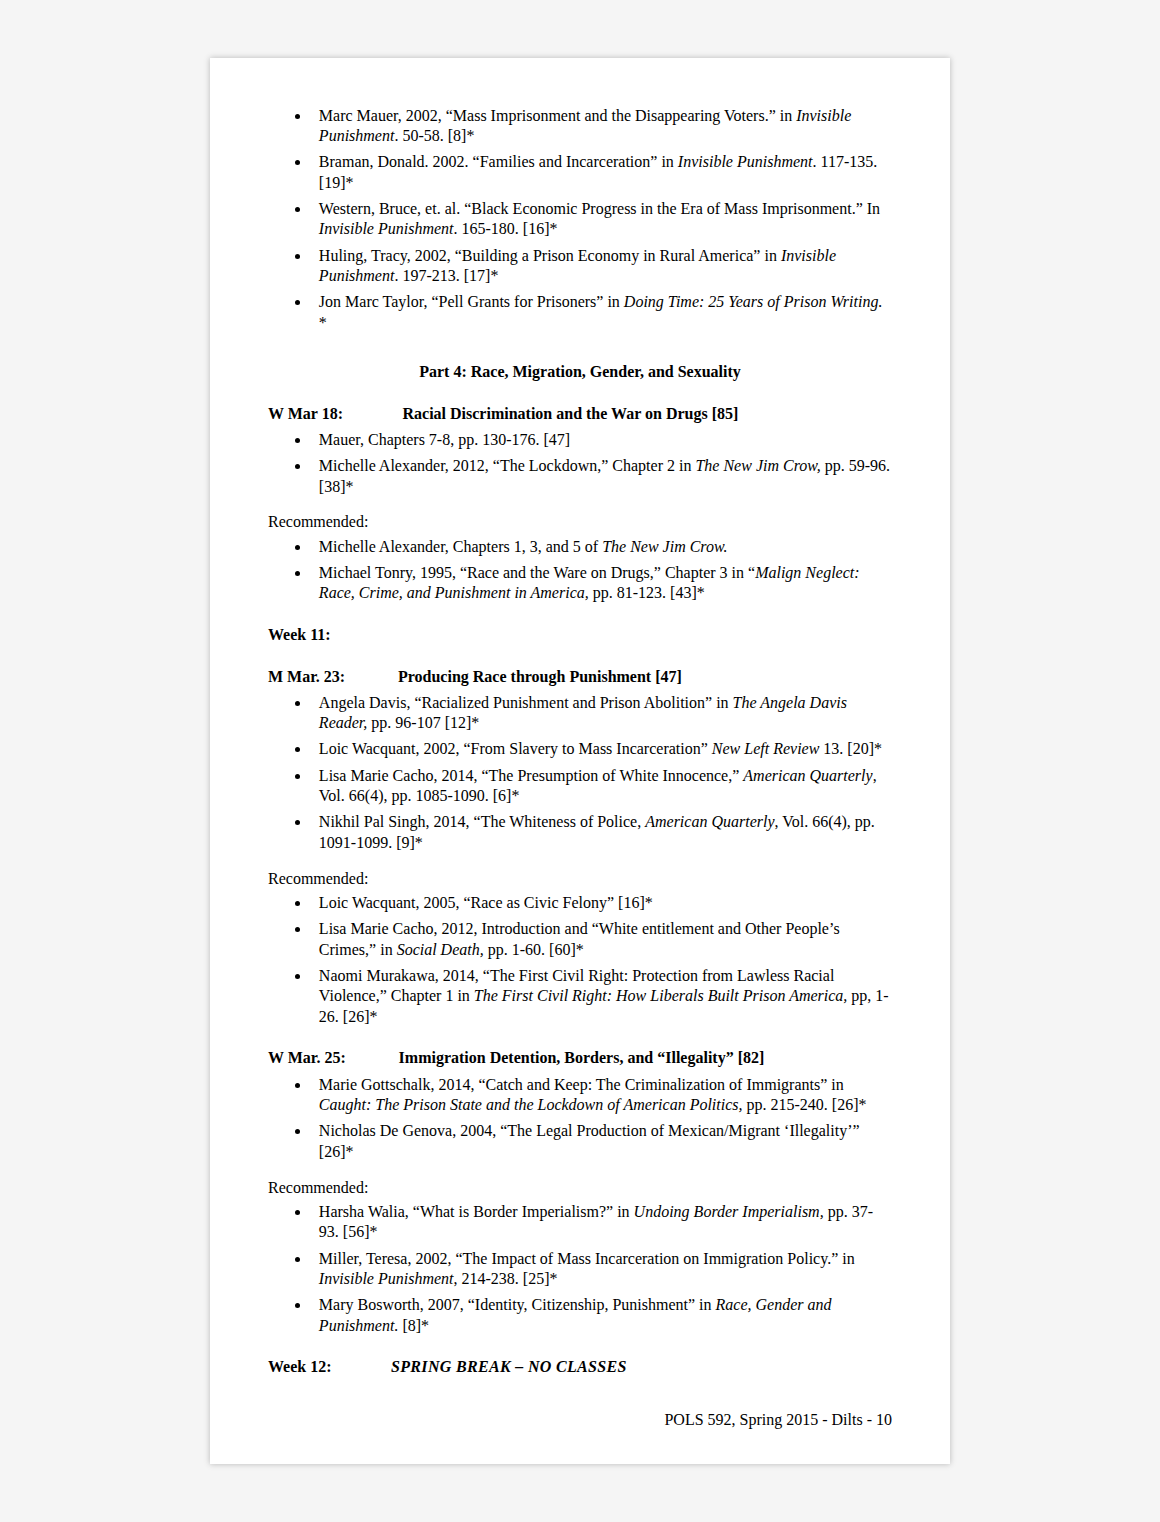Marc Mauer, 2002, “Mass Imprisonment and the Disappearing Voters.” in Invisible Punishment. 50-58. [8]*
Braman, Donald. 2002. “Families and Incarceration” in Invisible Punishment. 117-135. [19]*
Western, Bruce, et. al. “Black Economic Progress in the Era of Mass Imprisonment.” In Invisible Punishment. 165-180. [16]*
Huling, Tracy, 2002, “Building a Prison Economy in Rural America” in Invisible Punishment. 197-213. [17]*
Jon Marc Taylor, “Pell Grants for Prisoners” in Doing Time: 25 Years of Prison Writing. *
Part 4: Race, Migration, Gender, and Sexuality
W Mar 18: Racial Discrimination and the War on Drugs [85]
Mauer, Chapters 7-8, pp. 130-176. [47]
Michelle Alexander, 2012, “The Lockdown,” Chapter 2 in The New Jim Crow, pp. 59-96. [38]*
Recommended:
Michelle Alexander, Chapters 1, 3, and 5 of The New Jim Crow.
Michael Tonry, 1995, “Race and the Ware on Drugs,” Chapter 3 in “Malign Neglect: Race, Crime, and Punishment in America, pp. 81-123. [43]*
Week 11:
M Mar. 23: Producing Race through Punishment [47]
Angela Davis, “Racialized Punishment and Prison Abolition” in The Angela Davis Reader, pp. 96-107 [12]*
Loic Wacquant, 2002, “From Slavery to Mass Incarceration” New Left Review 13. [20]*
Lisa Marie Cacho, 2014, “The Presumption of White Innocence,” American Quarterly, Vol. 66(4), pp. 1085-1090. [6]*
Nikhil Pal Singh, 2014, “The Whiteness of Police, American Quarterly, Vol. 66(4), pp. 1091-1099. [9]*
Recommended:
Loic Wacquant, 2005, “Race as Civic Felony” [16]*
Lisa Marie Cacho, 2012, Introduction and “White entitlement and Other People’s Crimes,” in Social Death, pp. 1-60. [60]*
Naomi Murakawa, 2014, “The First Civil Right: Protection from Lawless Racial Violence,” Chapter 1 in The First Civil Right: How Liberals Built Prison America, pp, 1-26. [26]*
W Mar. 25: Immigration Detention, Borders, and “Illegality” [82]
Marie Gottschalk, 2014, “Catch and Keep: The Criminalization of Immigrants” in Caught: The Prison State and the Lockdown of American Politics, pp. 215-240. [26]*
Nicholas De Genova, 2004, “The Legal Production of Mexican/Migrant ‘Illegality’” [26]*
Recommended:
Harsha Walia, “What is Border Imperialism?” in Undoing Border Imperialism, pp. 37-93. [56]*
Miller, Teresa, 2002, “The Impact of Mass Incarceration on Immigration Policy.” in Invisible Punishment, 214-238. [25]*
Mary Bosworth, 2007, “Identity, Citizenship, Punishment” in Race, Gender and Punishment. [8]*
Week 12: SPRING BREAK – NO CLASSES
POLS 592, Spring 2015 - Dilts - 10